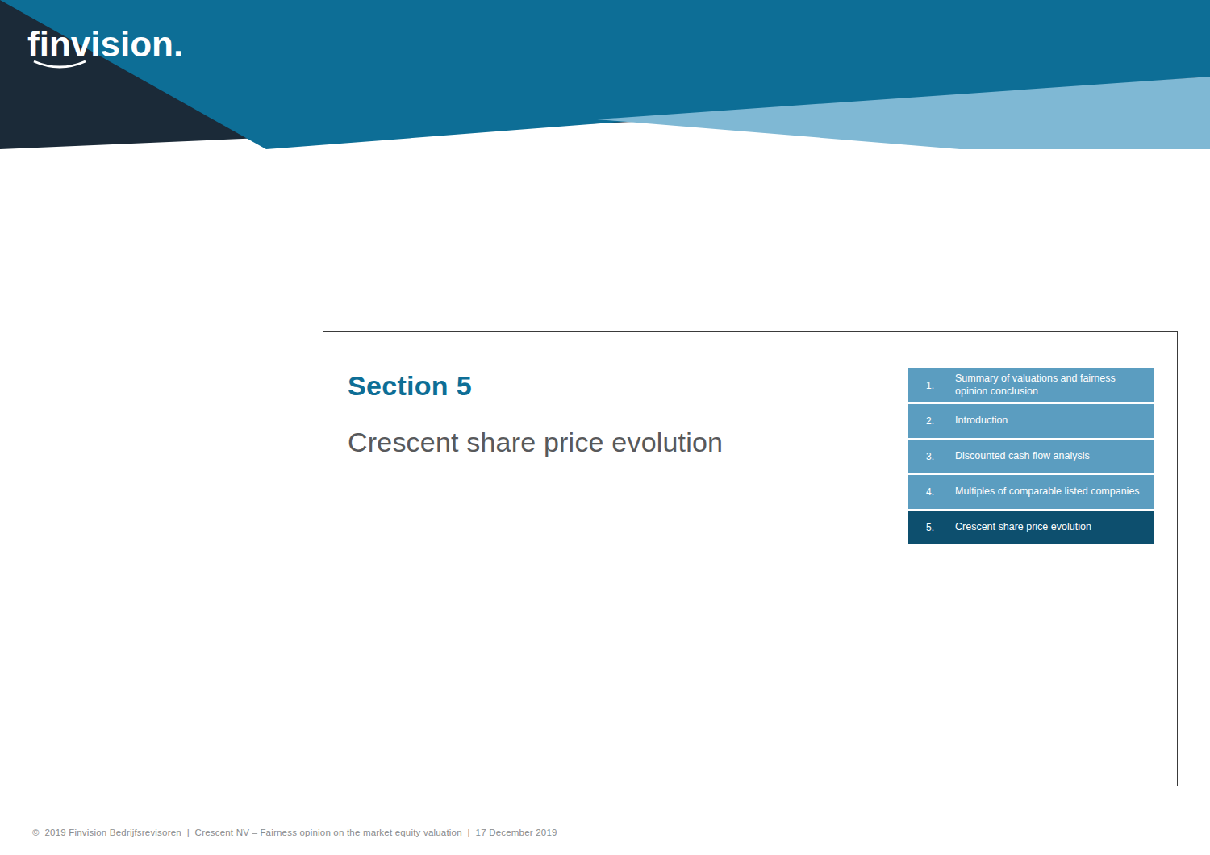finvision.
Section 5
Crescent share price evolution
1.
Summary of valuations and fairness opinion conclusion
2.
Introduction
3.
Discounted cash flow analysis
4.
Multiples of comparable listed companies
5.
Crescent share price evolution
© 2019 Finvision Bedrijfsrevisoren | Crescent NV – Fairness opinion on the market equity valuation | 17 December 2019